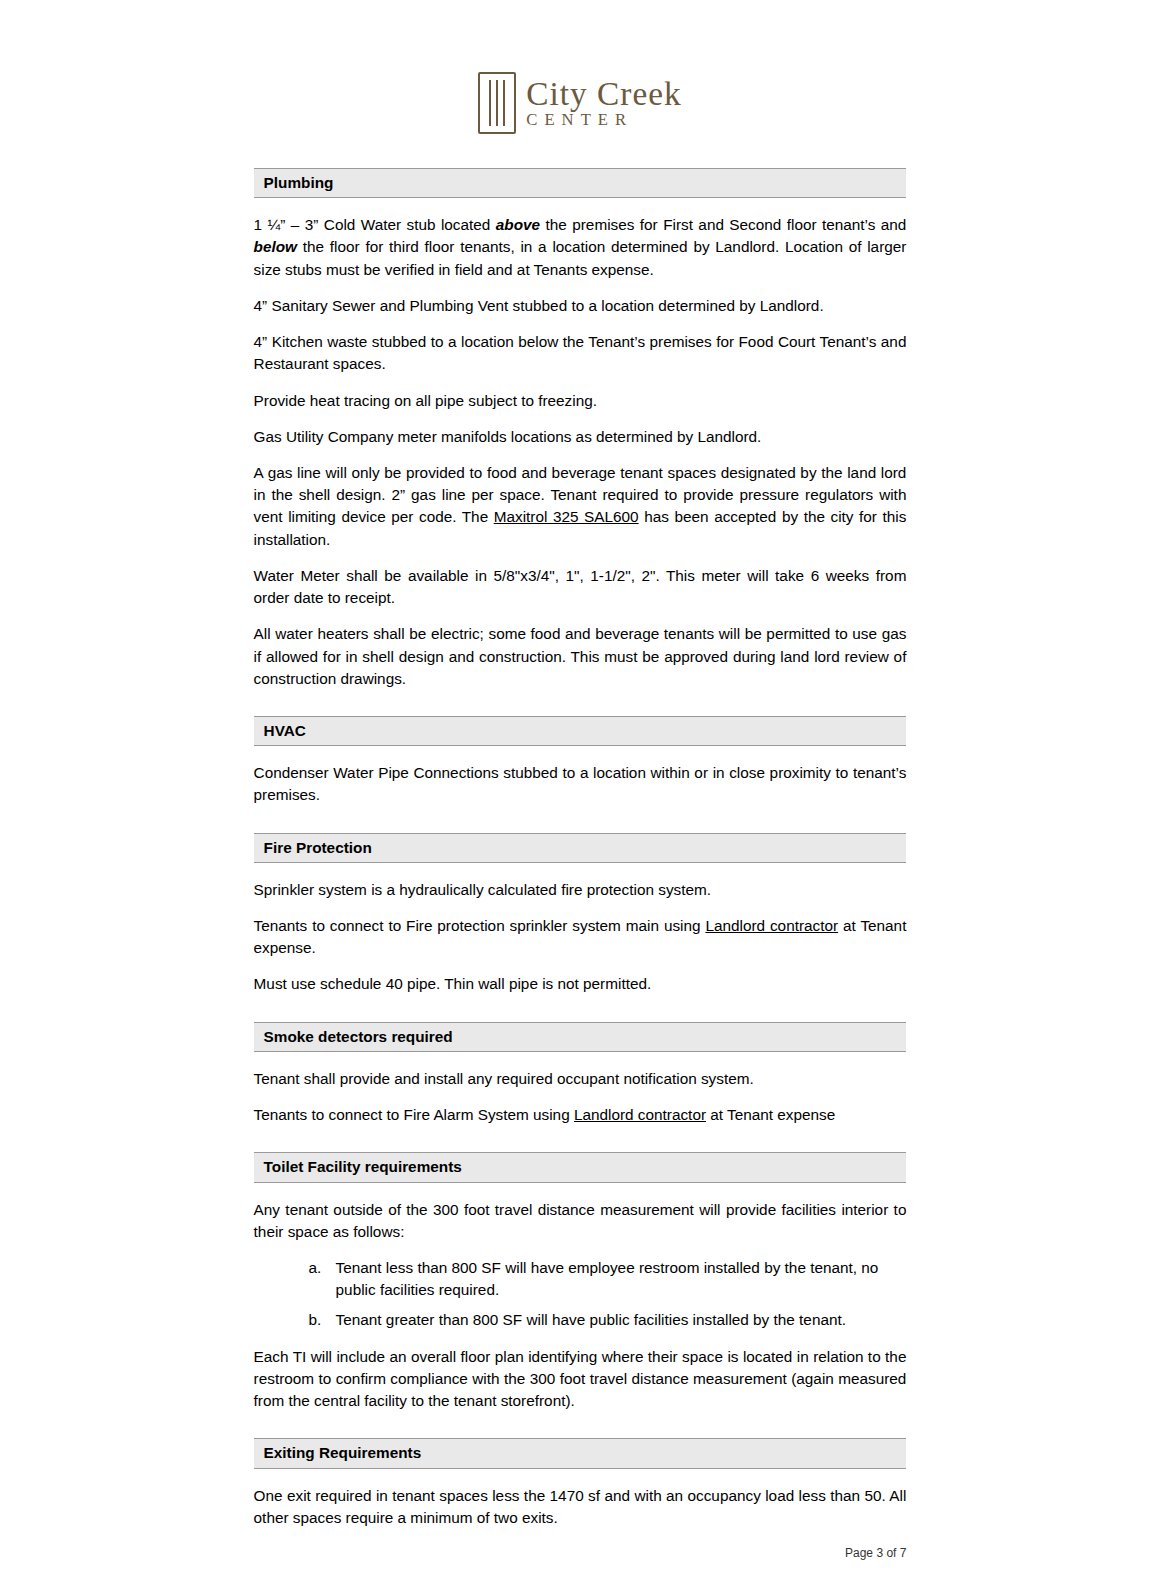City Creek CENTER
Plumbing
1 ¼” – 3” Cold Water stub located above the premises for First and Second floor tenant’s and below the floor for third floor tenants, in a location determined by Landlord. Location of larger size stubs must be verified in field and at Tenants expense.
4” Sanitary Sewer and Plumbing Vent stubbed to a location determined by Landlord.
4” Kitchen waste stubbed to a location below the Tenant’s premises for Food Court Tenant’s and Restaurant spaces.
Provide heat tracing on all pipe subject to freezing.
Gas Utility Company meter manifolds locations as determined by Landlord.
A gas line will only be provided to food and beverage tenant spaces designated by the land lord in the shell design. 2” gas line per space. Tenant required to provide pressure regulators with vent limiting device per code. The Maxitrol 325 SAL600 has been accepted by the city for this installation.
Water Meter shall be available in 5/8"x3/4", 1", 1-1/2", 2". This meter will take 6 weeks from order date to receipt.
All water heaters shall be electric; some food and beverage tenants will be permitted to use gas if allowed for in shell design and construction. This must be approved during land lord review of construction drawings.
HVAC
Condenser Water Pipe Connections stubbed to a location within or in close proximity to tenant’s premises.
Fire Protection
Sprinkler system is a hydraulically calculated fire protection system.
Tenants to connect to Fire protection sprinkler system main using Landlord contractor at Tenant expense.
Must use schedule 40 pipe. Thin wall pipe is not permitted.
Smoke detectors required
Tenant shall provide and install any required occupant notification system.
Tenants to connect to Fire Alarm System using Landlord contractor at Tenant expense
Toilet Facility requirements
Any tenant outside of the 300 foot travel distance measurement will provide facilities interior to their space as follows:
Tenant less than 800 SF will have employee restroom installed by the tenant, no public facilities required.
Tenant greater than 800 SF will have public facilities installed by the tenant.
Each TI will include an overall floor plan identifying where their space is located in relation to the restroom to confirm compliance with the 300 foot travel distance measurement (again measured from the central facility to the tenant storefront).
Exiting Requirements
One exit required in tenant spaces less the 1470 sf and with an occupancy load less than 50. All other spaces require a minimum of two exits.
Page 3 of 7